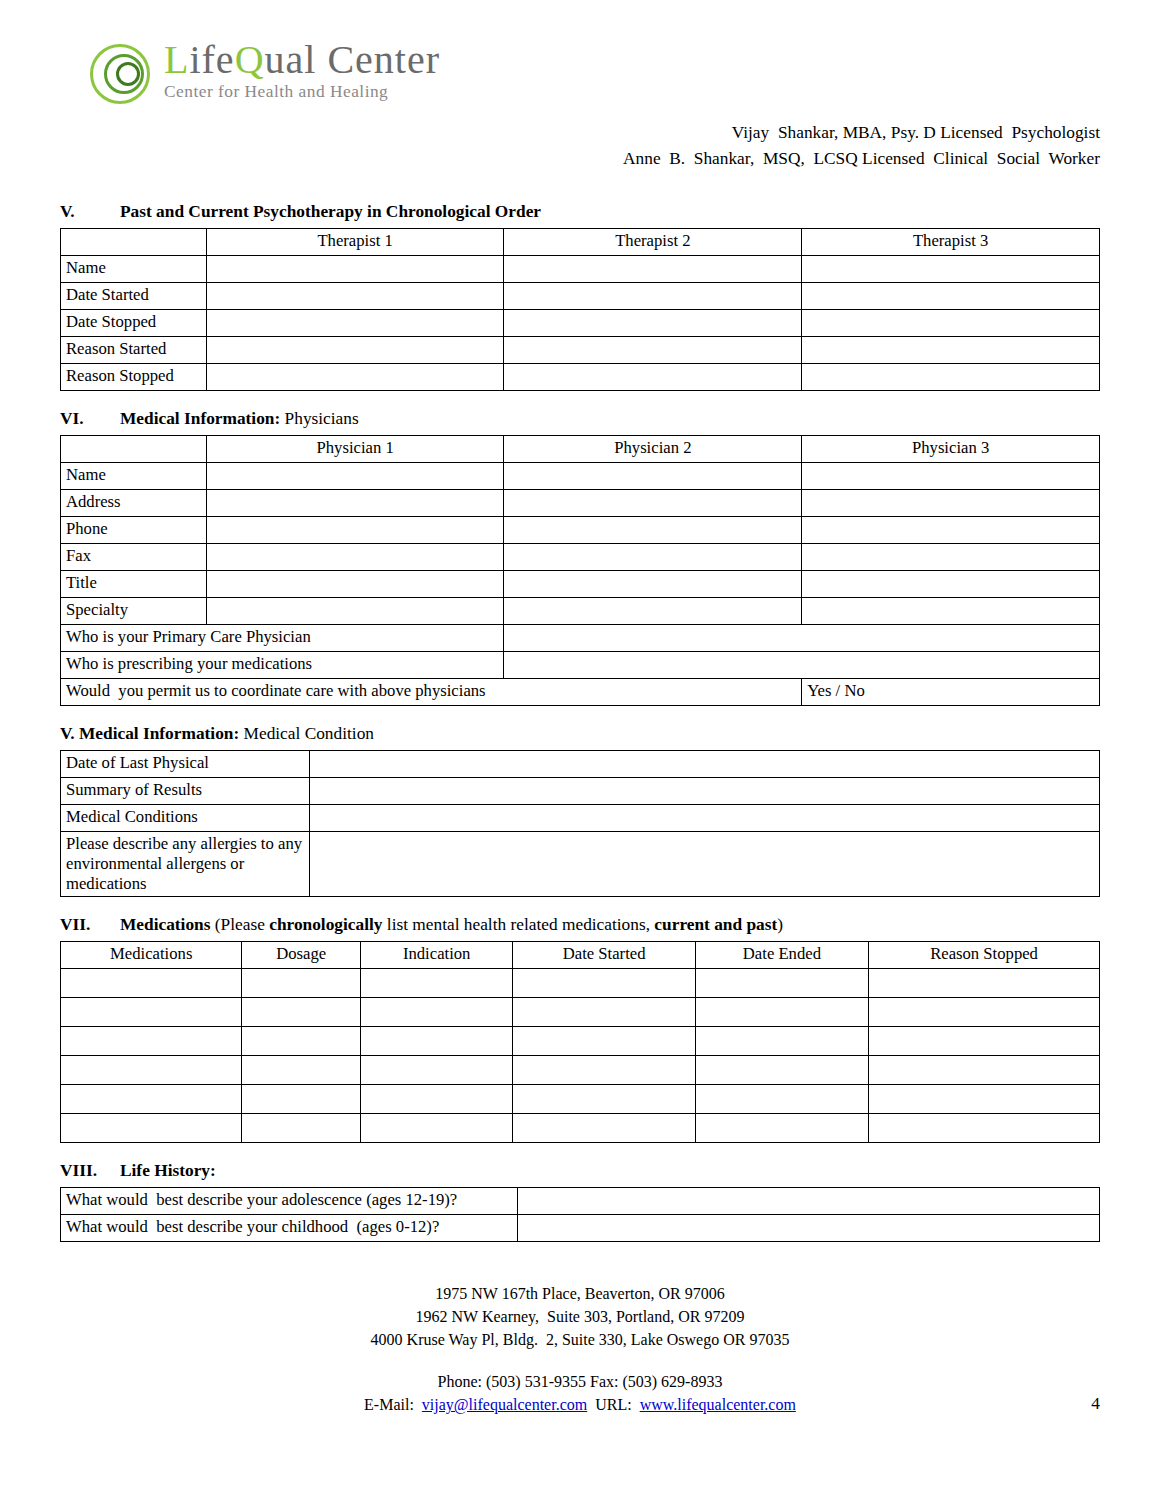LifeQual Center
Center for Health and Healing
Vijay Shankar, MBA, Psy. D Licensed Psychologist
Anne B. Shankar, MSQ, LCSQ Licensed Clinical Social Worker
V. Past and Current Psychotherapy in Chronological Order
| | Therapist 1 | Therapist 2 | Therapist 3 |
| --- | --- | --- | --- |
| Name | | | |
| Date Started | | | |
| Date Stopped | | | |
| Reason Started | | | |
| Reason Stopped | | | |
VI. Medical Information: Physicians
| | Physician 1 | Physician 2 | Physician 3 |
| --- | --- | --- | --- |
| Name | | | |
| Address | | | |
| Phone | | | |
| Fax | | | |
| Title | | | |
| Specialty | | | |
| Who is your Primary Care Physician | |
| Who is prescribing your medications | |
| Would you permit us to coordinate care with above physicians | Yes / No |
V. Medical Information: Medical Condition
| Date of Last Physical | |
| Summary of Results | |
| Medical Conditions | |
| Please describe any allergies to any environmental allergens or medications | |
VII. Medications (Please chronologically list mental health related medications, current and past)
| Medications | Dosage | Indication | Date Started | Date Ended | Reason Stopped |
| --- | --- | --- | --- | --- | --- |
VIII. Life History:
| What would best describe your adolescence (ages 12-19)? | |
| What would best describe your childhood (ages 0-12)? | |
1975 NW 167th Place, Beaverton, OR 97006
1962 NW Kearney, Suite 303, Portland, OR 97209
4000 Kruse Way Pl, Bldg. 2, Suite 330, Lake Oswego OR 97035
Phone: (503) 531-9355 Fax: (503) 629-8933
E-Mail: vijay@lifequalcenter.com URL: www.lifequalcenter.com 4